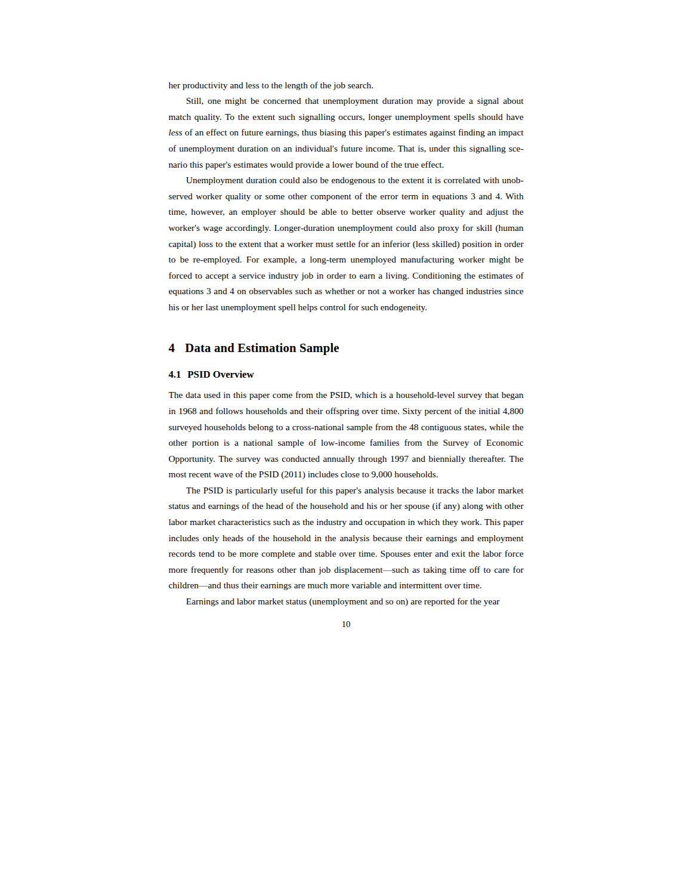her productivity and less to the length of the job search.
Still, one might be concerned that unemployment duration may provide a signal about match quality. To the extent such signalling occurs, longer unemployment spells should have less of an effect on future earnings, thus biasing this paper's estimates against finding an impact of unemployment duration on an individual's future income. That is, under this signalling scenario this paper's estimates would provide a lower bound of the true effect.
Unemployment duration could also be endogenous to the extent it is correlated with unobserved worker quality or some other component of the error term in equations 3 and 4. With time, however, an employer should be able to better observe worker quality and adjust the worker's wage accordingly. Longer-duration unemployment could also proxy for skill (human capital) loss to the extent that a worker must settle for an inferior (less skilled) position in order to be re-employed. For example, a long-term unemployed manufacturing worker might be forced to accept a service industry job in order to earn a living. Conditioning the estimates of equations 3 and 4 on observables such as whether or not a worker has changed industries since his or her last unemployment spell helps control for such endogeneity.
4 Data and Estimation Sample
4.1 PSID Overview
The data used in this paper come from the PSID, which is a household-level survey that began in 1968 and follows households and their offspring over time. Sixty percent of the initial 4,800 surveyed households belong to a cross-national sample from the 48 contiguous states, while the other portion is a national sample of low-income families from the Survey of Economic Opportunity. The survey was conducted annually through 1997 and biennially thereafter. The most recent wave of the PSID (2011) includes close to 9,000 households.
The PSID is particularly useful for this paper's analysis because it tracks the labor market status and earnings of the head of the household and his or her spouse (if any) along with other labor market characteristics such as the industry and occupation in which they work. This paper includes only heads of the household in the analysis because their earnings and employment records tend to be more complete and stable over time. Spouses enter and exit the labor force more frequently for reasons other than job displacement—such as taking time off to care for children—and thus their earnings are much more variable and intermittent over time.
Earnings and labor market status (unemployment and so on) are reported for the year
10